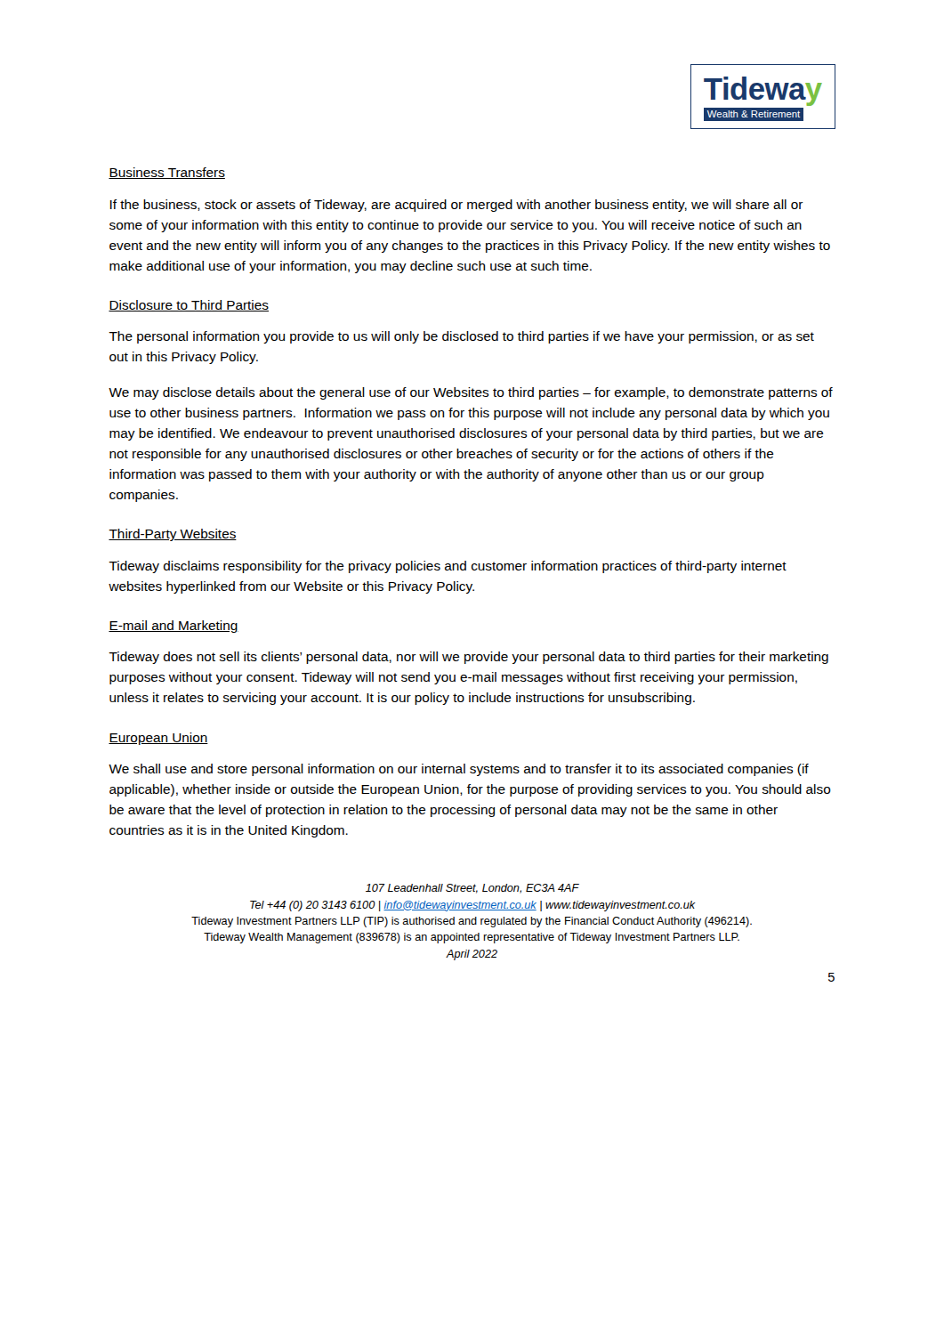Tideway
Wealth & Retirement
Business Transfers
If the business, stock or assets of Tideway, are acquired or merged with another business entity, we will share all or some of your information with this entity to continue to provide our service to you. You will receive notice of such an event and the new entity will inform you of any changes to the practices in this Privacy Policy. If the new entity wishes to make additional use of your information, you may decline such use at such time.
Disclosure to Third Parties
The personal information you provide to us will only be disclosed to third parties if we have your permission, or as set out in this Privacy Policy.
We may disclose details about the general use of our Websites to third parties – for example, to demonstrate patterns of use to other business partners. Information we pass on for this purpose will not include any personal data by which you may be identified. We endeavour to prevent unauthorised disclosures of your personal data by third parties, but we are not responsible for any unauthorised disclosures or other breaches of security or for the actions of others if the information was passed to them with your authority or with the authority of anyone other than us or our group companies.
Third-Party Websites
Tideway disclaims responsibility for the privacy policies and customer information practices of third-party internet websites hyperlinked from our Website or this Privacy Policy.
E-mail and Marketing
Tideway does not sell its clients’ personal data, nor will we provide your personal data to third parties for their marketing purposes without your consent. Tideway will not send you e-mail messages without first receiving your permission, unless it relates to servicing your account. It is our policy to include instructions for unsubscribing.
European Union
We shall use and store personal information on our internal systems and to transfer it to its associated companies (if applicable), whether inside or outside the European Union, for the purpose of providing services to you. You should also be aware that the level of protection in relation to the processing of personal data may not be the same in other countries as it is in the United Kingdom.
107 Leadenhall Street, London, EC3A 4AF
Tel +44 (0) 20 3143 6100 | info@tidewayinvestment.co.uk | www.tidewayinvestment.co.uk
Tideway Investment Partners LLP (TIP) is authorised and regulated by the Financial Conduct Authority (496214).
Tideway Wealth Management (839678) is an appointed representative of Tideway Investment Partners LLP.
April 2022
5